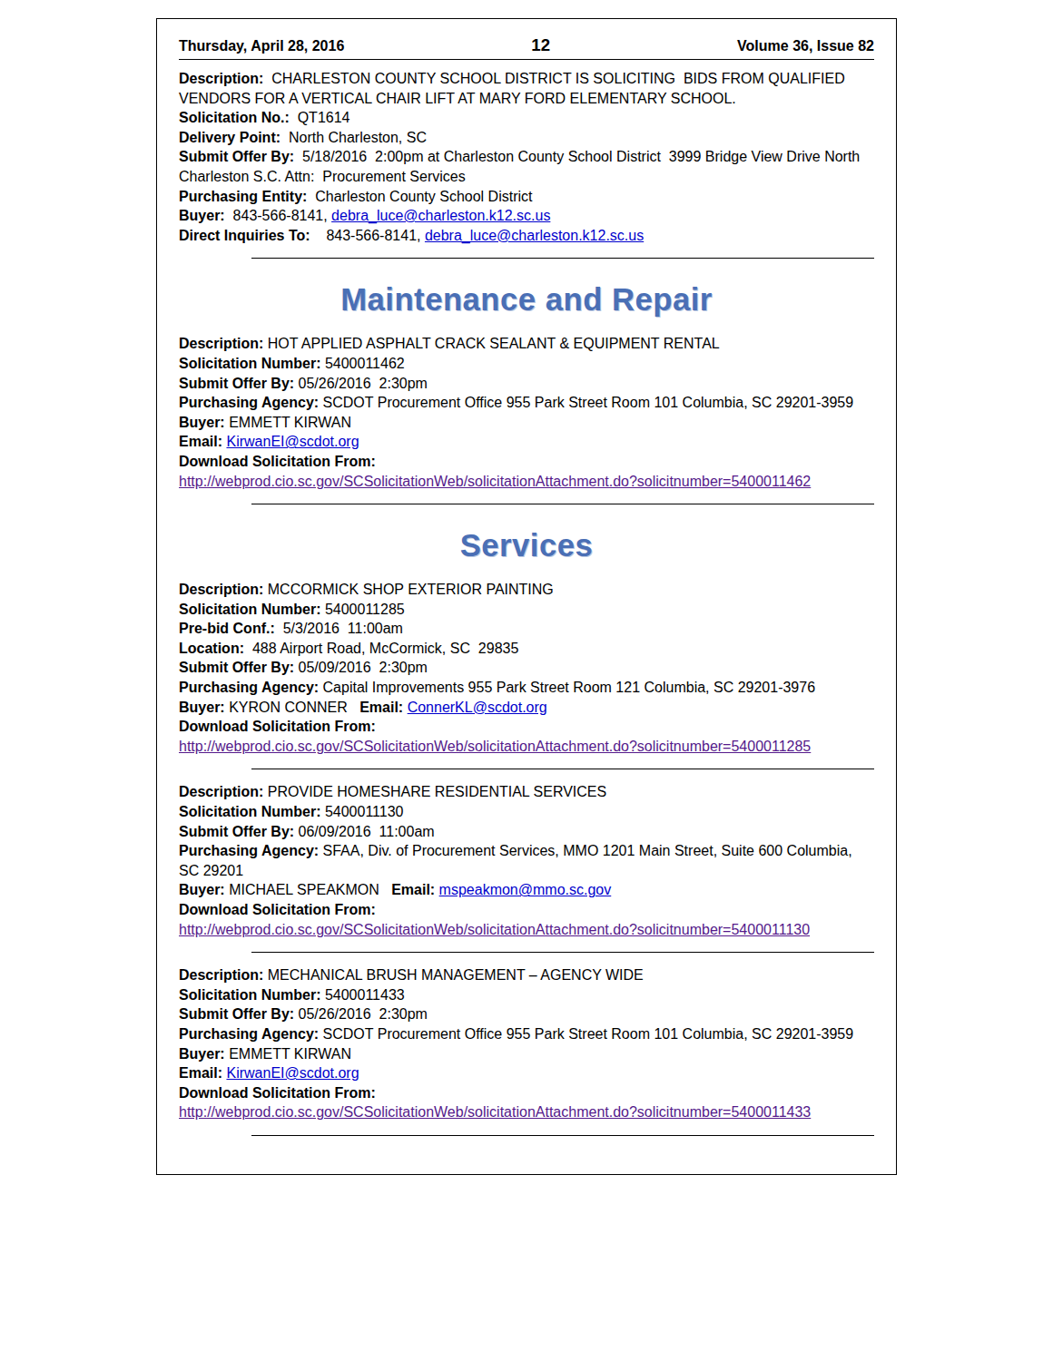Thursday, April 28, 2016
12
Volume 36, Issue 82
Description: CHARLESTON COUNTY SCHOOL DISTRICT IS SOLICITING BIDS FROM QUALIFIED VENDORS FOR A VERTICAL CHAIR LIFT AT MARY FORD ELEMENTARY SCHOOL.
Solicitation No.: QT1614
Delivery Point: North Charleston, SC
Submit Offer By: 5/18/2016 2:00pm at Charleston County School District 3999 Bridge View Drive North Charleston S.C. Attn: Procurement Services
Purchasing Entity: Charleston County School District
Buyer: 843-566-8141, debra_luce@charleston.k12.sc.us
Direct Inquiries To: 843-566-8141, debra_luce@charleston.k12.sc.us
Maintenance and Repair
Description: HOT APPLIED ASPHALT CRACK SEALANT & EQUIPMENT RENTAL
Solicitation Number: 5400011462
Submit Offer By: 05/26/2016 2:30pm
Purchasing Agency: SCDOT Procurement Office 955 Park Street Room 101 Columbia, SC 29201-3959
Buyer: EMMETT KIRWAN
Email: KirwanEI@scdot.org
Download Solicitation From:
http://webprod.cio.sc.gov/SCSolicitationWeb/solicitationAttachment.do?solicitnumber=5400011462
Services
Description: MCCORMICK SHOP EXTERIOR PAINTING
Solicitation Number: 5400011285
Pre-bid Conf.: 5/3/2016 11:00am
Location: 488 Airport Road, McCormick, SC 29835
Submit Offer By: 05/09/2016 2:30pm
Purchasing Agency: Capital Improvements 955 Park Street Room 121 Columbia, SC 29201-3976
Buyer: KYRON CONNER Email: ConnerKL@scdot.org
Download Solicitation From:
http://webprod.cio.sc.gov/SCSolicitationWeb/solicitationAttachment.do?solicitnumber=5400011285
Description: PROVIDE HOMESHARE RESIDENTIAL SERVICES
Solicitation Number: 5400011130
Submit Offer By: 06/09/2016 11:00am
Purchasing Agency: SFAA, Div. of Procurement Services, MMO 1201 Main Street, Suite 600 Columbia, SC 29201
Buyer: MICHAEL SPEAKMON Email: mspeakmon@mmo.sc.gov
Download Solicitation From:
http://webprod.cio.sc.gov/SCSolicitationWeb/solicitationAttachment.do?solicitnumber=5400011130
Description: MECHANICAL BRUSH MANAGEMENT – AGENCY WIDE
Solicitation Number: 5400011433
Submit Offer By: 05/26/2016 2:30pm
Purchasing Agency: SCDOT Procurement Office 955 Park Street Room 101 Columbia, SC 29201-3959
Buyer: EMMETT KIRWAN
Email: KirwanEI@scdot.org
Download Solicitation From:
http://webprod.cio.sc.gov/SCSolicitationWeb/solicitationAttachment.do?solicitnumber=5400011433